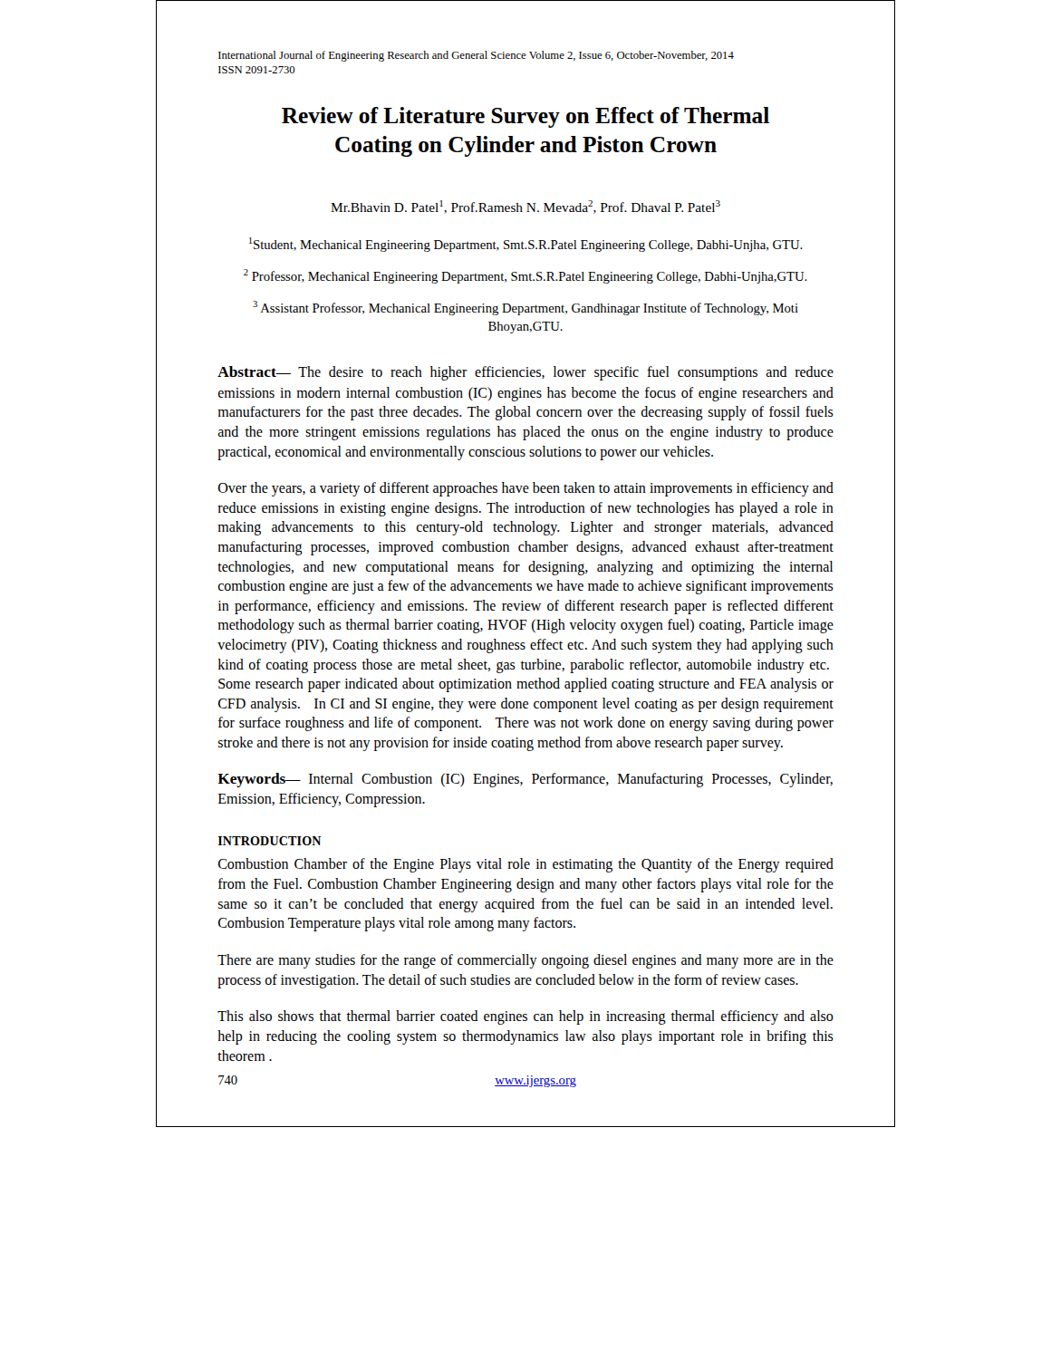International Journal of Engineering Research and General Science Volume 2, Issue 6, October-November, 2014
ISSN 2091-2730
Review of Literature Survey on Effect of Thermal Coating on Cylinder and Piston Crown
Mr.Bhavin D. Patel1, Prof.Ramesh N. Mevada2, Prof. Dhaval P. Patel3
1Student, Mechanical Engineering Department, Smt.S.R.Patel Engineering College, Dabhi-Unjha, GTU.
2 Professor, Mechanical Engineering Department, Smt.S.R.Patel Engineering College, Dabhi-Unjha,GTU.
3 Assistant Professor, Mechanical Engineering Department, Gandhinagar Institute of Technology, Moti Bhoyan,GTU.
Abstract— The desire to reach higher efficiencies, lower specific fuel consumptions and reduce emissions in modern internal combustion (IC) engines has become the focus of engine researchers and manufacturers for the past three decades. The global concern over the decreasing supply of fossil fuels and the more stringent emissions regulations has placed the onus on the engine industry to produce practical, economical and environmentally conscious solutions to power our vehicles.
Over the years, a variety of different approaches have been taken to attain improvements in efficiency and reduce emissions in existing engine designs. The introduction of new technologies has played a role in making advancements to this century-old technology. Lighter and stronger materials, advanced manufacturing processes, improved combustion chamber designs, advanced exhaust after-treatment technologies, and new computational means for designing, analyzing and optimizing the internal combustion engine are just a few of the advancements we have made to achieve significant improvements in performance, efficiency and emissions. The review of different research paper is reflected different methodology such as thermal barrier coating, HVOF (High velocity oxygen fuel) coating, Particle image velocimetry (PIV), Coating thickness and roughness effect etc. And such system they had applying such kind of coating process those are metal sheet, gas turbine, parabolic reflector, automobile industry etc. Some research paper indicated about optimization method applied coating structure and FEA analysis or CFD analysis. In CI and SI engine, they were done component level coating as per design requirement for surface roughness and life of component. There was not work done on energy saving during power stroke and there is not any provision for inside coating method from above research paper survey.
Keywords— Internal Combustion (IC) Engines, Performance, Manufacturing Processes, Cylinder, Emission, Efficiency, Compression.
INTRODUCTION
Combustion Chamber of the Engine Plays vital role in estimating the Quantity of the Energy required from the Fuel. Combustion Chamber Engineering design and many other factors plays vital role for the same so it can’t be concluded that energy acquired from the fuel can be said in an intended level. Combusion Temperature plays vital role among many factors.
There are many studies for the range of commercially ongoing diesel engines and many more are in the process of investigation. The detail of such studies are concluded below in the form of review cases.
This also shows that thermal barrier coated engines can help in increasing thermal efficiency and also help in reducing the cooling system so thermodynamics law also plays important role in brifing this theorem .
740
www.ijergs.org